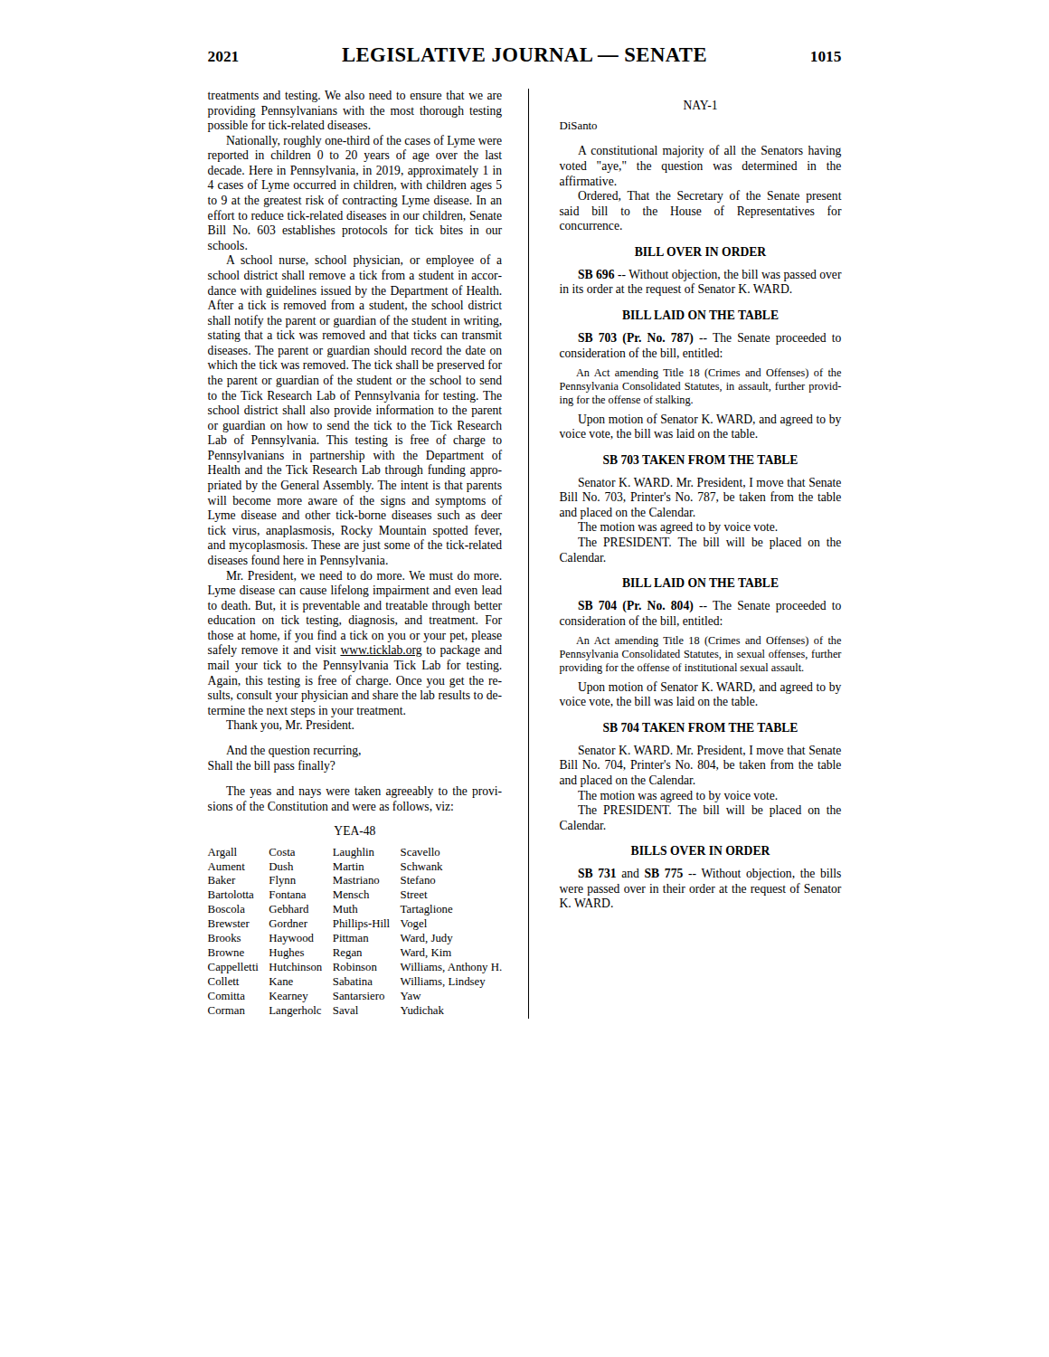2021 LEGISLATIVE JOURNAL — SENATE 1015
treatments and testing. We also need to ensure that we are providing Pennsylvanians with the most thorough testing possible for tick-related diseases.
Nationally, roughly one-third of the cases of Lyme were reported in children 0 to 20 years of age over the last decade. Here in Pennsylvania, in 2019, approximately 1 in 4 cases of Lyme occurred in children, with children ages 5 to 9 at the greatest risk of contracting Lyme disease. In an effort to reduce tick-related diseases in our children, Senate Bill No. 603 establishes protocols for tick bites in our schools.
A school nurse, school physician, or employee of a school district shall remove a tick from a student in accordance with guidelines issued by the Department of Health. After a tick is removed from a student, the school district shall notify the parent or guardian of the student in writing, stating that a tick was removed and that ticks can transmit diseases. The parent or guardian should record the date on which the tick was removed. The tick shall be preserved for the parent or guardian of the student or the school to send to the Tick Research Lab of Pennsylvania for testing. The school district shall also provide information to the parent or guardian on how to send the tick to the Tick Research Lab of Pennsylvania. This testing is free of charge to Pennsylvanians in partnership with the Department of Health and the Tick Research Lab through funding appropriated by the General Assembly. The intent is that parents will become more aware of the signs and symptoms of Lyme disease and other tick-borne diseases such as deer tick virus, anaplasmosis, Rocky Mountain spotted fever, and mycoplasmosis. These are just some of the tick-related diseases found here in Pennsylvania.
Mr. President, we need to do more. We must do more. Lyme disease can cause lifelong impairment and even lead to death. But, it is preventable and treatable through better education on tick testing, diagnosis, and treatment. For those at home, if you find a tick on you or your pet, please safely remove it and visit www.ticklab.org to package and mail your tick to the Pennsylvania Tick Lab for testing. Again, this testing is free of charge. Once you get the results, consult your physician and share the lab results to determine the next steps in your treatment.
Thank you, Mr. President.
And the question recurring,
Shall the bill pass finally?
The yeas and nays were taken agreeably to the provisions of the Constitution and were as follows, viz:
YEA-48
Argall
Costa
Laughlin
Scavello
Aument
Dush
Martin
Schwank
Baker
Flynn
Mastriano
Stefano
Bartolotta
Fontana
Mensch
Street
Boscola
Gebhard
Muth
Tartaglione
Brewster
Gordner
Phillips-Hill
Vogel
Brooks
Haywood
Pittman
Ward, Judy
Browne
Hughes
Regan
Ward, Kim
Cappelletti
Hutchinson
Robinson
Williams, Anthony H.
Collett
Kane
Sabatina
Williams, Lindsey
Comitta
Kearney
Santarsiero
Yaw
Corman
Langerholc
Saval
Yudichak
NAY-1
DiSanto
A constitutional majority of all the Senators having voted "aye," the question was determined in the affirmative.
Ordered, That the Secretary of the Senate present said bill to the House of Representatives for concurrence.
BILL OVER IN ORDER
SB 696 -- Without objection, the bill was passed over in its order at the request of Senator K. WARD.
BILL LAID ON THE TABLE
SB 703 (Pr. No. 787) -- The Senate proceeded to consideration of the bill, entitled:
An Act amending Title 18 (Crimes and Offenses) of the Pennsylvania Consolidated Statutes, in assault, further providing for the offense of stalking.
Upon motion of Senator K. WARD, and agreed to by voice vote, the bill was laid on the table.
SB 703 TAKEN FROM THE TABLE
Senator K. WARD. Mr. President, I move that Senate Bill No. 703, Printer's No. 787, be taken from the table and placed on the Calendar.
The motion was agreed to by voice vote.
The PRESIDENT. The bill will be placed on the Calendar.
BILL LAID ON THE TABLE
SB 704 (Pr. No. 804) -- The Senate proceeded to consideration of the bill, entitled:
An Act amending Title 18 (Crimes and Offenses) of the Pennsylvania Consolidated Statutes, in sexual offenses, further providing for the offense of institutional sexual assault.
Upon motion of Senator K. WARD, and agreed to by voice vote, the bill was laid on the table.
SB 704 TAKEN FROM THE TABLE
Senator K. WARD. Mr. President, I move that Senate Bill No. 704, Printer's No. 804, be taken from the table and placed on the Calendar.
The motion was agreed to by voice vote.
The PRESIDENT. The bill will be placed on the Calendar.
BILLS OVER IN ORDER
SB 731 and SB 775 -- Without objection, the bills were passed over in their order at the request of Senator K. WARD.